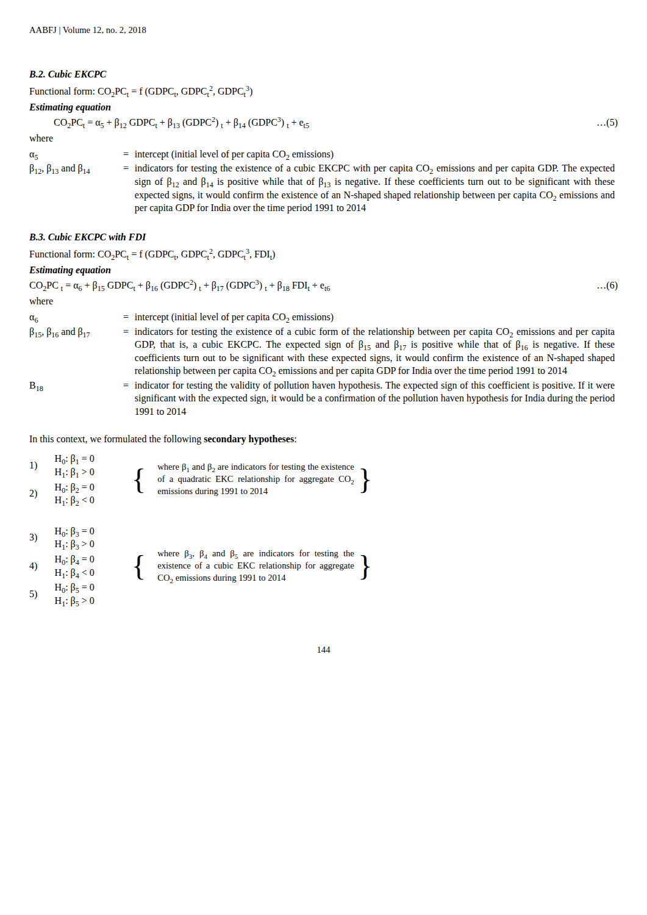AABFJ | Volume 12, no. 2, 2018
B.2. Cubic EKCPC
Functional form: CO2PCt = f (GDPCt, GDPCt2, GDPCt3)
Estimating equation
CO2PCt = α5 + β12 GDPCt + β13 (GDPC2) t + β14 (GDPC3) t + et5 …(5)
where
| α 5 | = | intercept (initial level of per capita CO 2 emissions) |
| β 12 , β 13 and β 14 | = | indicators for testing the existence of a cubic EKCPC with per capita CO 2 emissions and per capita GDP. The expected sign of β 12 and β 14 is positive while that of β 13 is negative. If these coefficients turn out to be significant with these expected signs, it would confirm the existence of an N-shaped shaped relationship between per capita CO 2 emissions and per capita GDP for India over the time period 1991 to 2014 |
B.3. Cubic EKCPC with FDI
Functional form: CO2PCt = f (GDPCt, GDPCt2, GDPCt3, FDIt)
Estimating equation
CO2PC t = α6 + β15 GDPCt + β16 (GDPC2) t + β17 (GDPC3) t + β18 FDIt + et6 …(6)
where
| α 6 | = | intercept (initial level of per capita CO 2 emissions) |
| β 15 , β 16 and β 17 | = | indicators for testing the existence of a cubic form of the relationship between per capita CO 2 emissions and per capita GDP, that is, a cubic EKCPC. The expected sign of β 15 and β 17 is positive while that of β 16 is negative. If these coefficients turn out to be significant with these expected signs, it would confirm the existence of an N-shaped shaped relationship between per capita CO 2 emissions and per capita GDP for India over the time period 1991 to 2014 |
| B 18 | = | indicator for testing the validity of pollution haven hypothesis. The expected sign of this coefficient is positive. If it were significant with the expected sign, it would be a confirmation of the pollution haven hypothesis for India during the period 1991 to 2014 |
In this context, we formulated the following secondary hypotheses:
| 1) | H 0 : β 1 = 0 H 1 : β 1 > 0 | { | where β 1 and β 2 are indicators for testing the existence of a quadratic EKC relationship for aggregate CO 2 emissions during 1991 to 2014 | } |
| 2) | H 0 : β 2 = 0 H 1 : β 2 < 0 |
| 3) | H 0 : β 3 = 0 H 1 : β 3 > 0 | { | where β 3 , β 4 and β 5 are indicators for testing the existence of a cubic EKC relationship for aggregate CO 2 emissions during 1991 to 2014 | } |
| 4) | H 0 : β 4 = 0 H 1 : β 4 < 0 |
| 5) | H 0 : β 5 = 0 H 1 : β 5 > 0 |
144